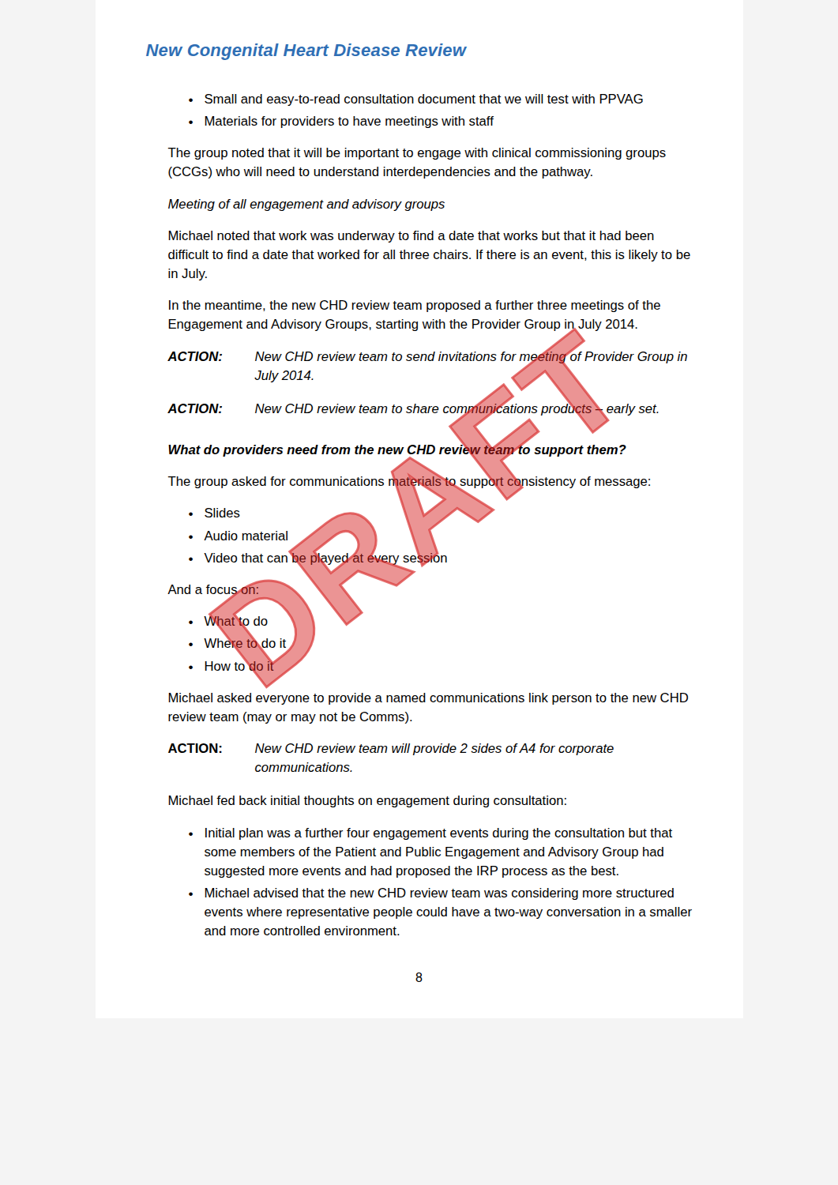DRAFT
New Congenital Heart Disease Review
Small and easy-to-read consultation document that we will test with PPVAG
Materials for providers to have meetings with staff
The group noted that it will be important to engage with clinical commissioning groups (CCGs) who will need to understand interdependencies and the pathway.
Meeting of all engagement and advisory groups
Michael noted that work was underway to find a date that works but that it had been difficult to find a date that worked for all three chairs. If there is an event, this is likely to be in July.
In the meantime, the new CHD review team proposed a further three meetings of the Engagement and Advisory Groups, starting with the Provider Group in July 2014.
ACTION:
New CHD review team to send invitations for meeting of Provider Group in July 2014.
ACTION:
New CHD review team to share communications products – early set.
What do providers need from the new CHD review team to support them?
The group asked for communications materials to support consistency of message:
Slides
Audio material
Video that can be played at every session
And a focus on:
What to do
Where to do it
How to do it
Michael asked everyone to provide a named communications link person to the new CHD review team (may or may not be Comms).
ACTION:
New CHD review team will provide 2 sides of A4 for corporate communications.
Michael fed back initial thoughts on engagement during consultation:
Initial plan was a further four engagement events during the consultation but that some members of the Patient and Public Engagement and Advisory Group had suggested more events and had proposed the IRP process as the best.
Michael advised that the new CHD review team was considering more structured events where representative people could have a two-way conversation in a smaller and more controlled environment.
8